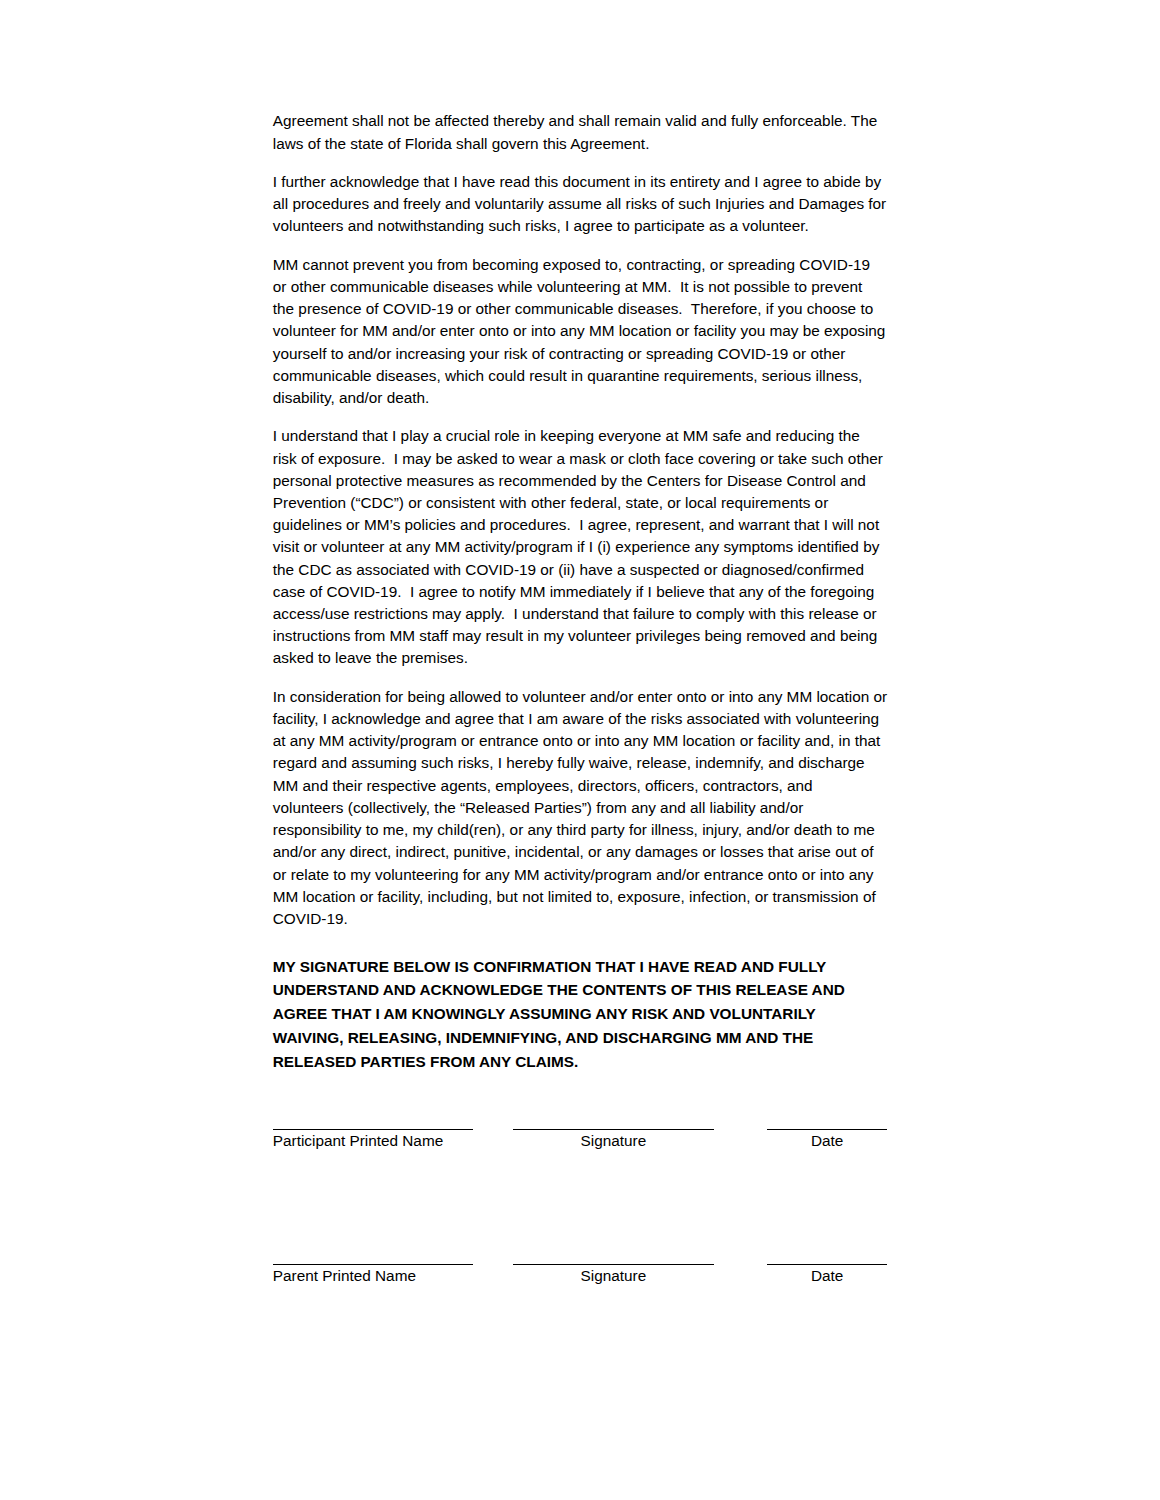Agreement shall not be affected thereby and shall remain valid and fully enforceable. The laws of the state of Florida shall govern this Agreement.
I further acknowledge that I have read this document in its entirety and I agree to abide by all procedures and freely and voluntarily assume all risks of such Injuries and Damages for volunteers and notwithstanding such risks, I agree to participate as a volunteer.
MM cannot prevent you from becoming exposed to, contracting, or spreading COVID-19 or other communicable diseases while volunteering at MM. It is not possible to prevent the presence of COVID-19 or other communicable diseases. Therefore, if you choose to volunteer for MM and/or enter onto or into any MM location or facility you may be exposing yourself to and/or increasing your risk of contracting or spreading COVID-19 or other communicable diseases, which could result in quarantine requirements, serious illness, disability, and/or death.
I understand that I play a crucial role in keeping everyone at MM safe and reducing the risk of exposure. I may be asked to wear a mask or cloth face covering or take such other personal protective measures as recommended by the Centers for Disease Control and Prevention (“CDC”) or consistent with other federal, state, or local requirements or guidelines or MM’s policies and procedures. I agree, represent, and warrant that I will not visit or volunteer at any MM activity/program if I (i) experience any symptoms identified by the CDC as associated with COVID-19 or (ii) have a suspected or diagnosed/confirmed case of COVID-19. I agree to notify MM immediately if I believe that any of the foregoing access/use restrictions may apply. I understand that failure to comply with this release or instructions from MM staff may result in my volunteer privileges being removed and being asked to leave the premises.
In consideration for being allowed to volunteer and/or enter onto or into any MM location or facility, I acknowledge and agree that I am aware of the risks associated with volunteering at any MM activity/program or entrance onto or into any MM location or facility and, in that regard and assuming such risks, I hereby fully waive, release, indemnify, and discharge MM and their respective agents, employees, directors, officers, contractors, and volunteers (collectively, the “Released Parties”) from any and all liability and/or responsibility to me, my child(ren), or any third party for illness, injury, and/or death to me and/or any direct, indirect, punitive, incidental, or any damages or losses that arise out of or relate to my volunteering for any MM activity/program and/or entrance onto or into any MM location or facility, including, but not limited to, exposure, infection, or transmission of COVID-19.
MY SIGNATURE BELOW IS CONFIRMATION THAT I HAVE READ AND FULLY UNDERSTAND AND ACKNOWLEDGE THE CONTENTS OF THIS RELEASE AND AGREE THAT I AM KNOWINGLY ASSUMING ANY RISK AND VOLUNTARILY WAIVING, RELEASING, INDEMNIFYING, AND DISCHARGING MM AND THE RELEASED PARTIES FROM ANY CLAIMS.
| Participant Printed Name | | Signature | | Date |
| Parent Printed Name | | Signature | | Date |